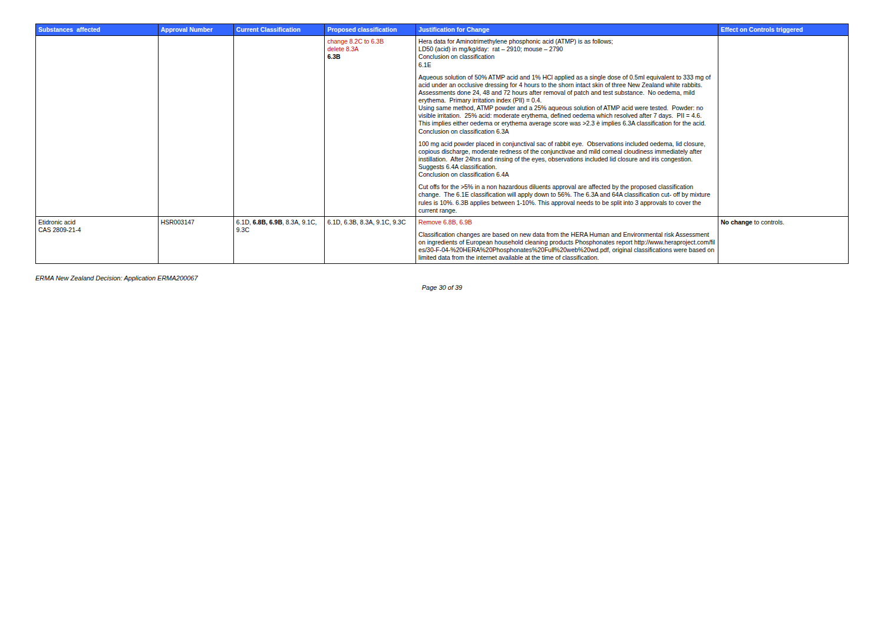| Substances affected | Approval Number | Current Classification | Proposed classification | Justification for Change | Effect on Controls triggered |
| --- | --- | --- | --- | --- | --- |
| | | | change 8.2C to 6.3B delete 8.3A 6.3B | Hera data for Aminotrimethylene phosphonic acid (ATMP) is as follows; LD50 (acid) in mg/kg/day: rat – 2910; mouse – 2790 Conclusion on classification 6.1E Aqueous solution of 50% ATMP acid and 1% HCl applied as a single dose of 0.5ml equivalent to 333 mg of acid under an occlusive dressing for 4 hours to the shorn intact skin of three New Zealand white rabbits. Assessments done 24, 48 and 72 hours after removal of patch and test substance. No oedema, mild erythema. Primary irritation index (PII) = 0.4. Using same method, ATMP powder and a 25% aqueous solution of ATMP acid were tested. Powder: no visible irritation. 25% acid: moderate erythema, defined oedema which resolved after 7 days. PII = 4.6. This implies either oedema or erythema average score was >2.3 è implies 6.3A classification for the acid. Conclusion on classification 6.3A 100 mg acid powder placed in conjunctival sac of rabbit eye. Observations included oedema, lid closure, copious discharge, moderate redness of the conjunctivae and mild corneal cloudiness immediately after instillation. After 24hrs and rinsing of the eyes, observations included lid closure and iris congestion. Suggests 6.4A classification. Conclusion on classification 6.4A Cut offs for the >5% in a non hazardous diluents approval are affected by the proposed classification change. The 6.1E classification will apply down to 56%. The 6.3A and 64A classification cut- off by mixture rules is 10%. 6.3B applies between 1-10%. This approval needs to be split into 3 approvals to cover the current range. | |
| Etidronic acid CAS 2809-21-4 | HSR003147 | 6.1D, 6.8B, 6.9B , 8.3A, 9.1C, 9.3C | 6.1D, 6.3B, 8.3A, 9.1C, 9.3C | Remove 6.8B, 6.9B Classification changes are based on new data from the HERA Human and Environmental risk Assessment on ingredients of European household cleaning products Phosphonates report http://www.heraproject.com/files/30-F-04-%20HERA%20Phosphonates%20Full%20web%20wd.pdf , original classifications were based on limited data from the internet available at the time of classification. | No change to controls. |
ERMA New Zealand Decision: Application ERMA200067
Page 30 of 39